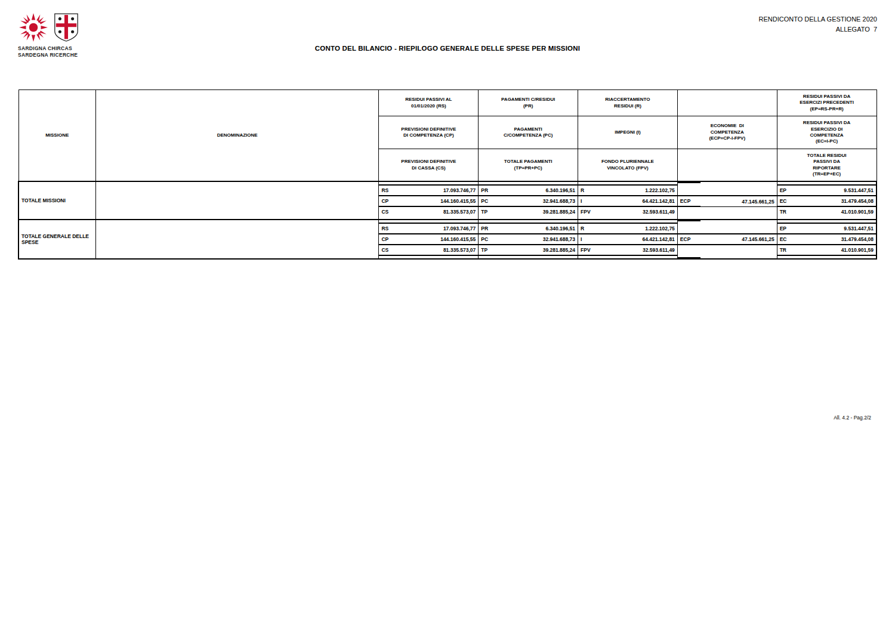SARDIGNA CHIRCAS
SARDEGNA RICERCHE
RENDICONTO DELLA GESTIONE 2020
ALLEGATO 7
CONTO DEL BILANCIO - RIEPILOGO GENERALE DELLE SPESE PER MISSIONI
| MISSIONE | DENOMINAZIONE | RESIDUI PASSIVI AL 01/01/2020 (RS) | PAGAMENTI C/RESIDUI (PR) | RIACCERTAMENTO RESIDUI (R) | | RESIDUI PASSIVI DA ESERCIZI PRECEDENTI (EP=RS-PR+R) |
| --- | --- | --- | --- | --- | --- | --- |
| PREVISIONI DEFINITIVE DI COMPETENZA (CP) | PAGAMENTI C/COMPETENZA (PC) | IMPEGNI (I) | ECONOMIE DI COMPETENZA (ECP=CP-I-FPV) | RESIDUI PASSIVI DA ESERCIZIO DI COMPETENZA (EC=I-PC) |
| PREVISIONI DEFINITIVE DI CASSA (CS) | TOTALE PAGAMENTI (TP=PR+PC) | FONDO PLURIENNALE VINCOLATO (FPV) | | TOTALE RESIDUI PASSIVI DA RIPORTARE (TR=EP+EC) |
| TOTALE MISSIONI | | / RS / 17.093.746,77 / / CP / 144.160.415,55 / / CS / 81.335.573,07 / | / PR / 6.340.196,51 / / PC / 32.941.688,73 / / TP / 39.281.885,24 / | / R / 1.222.102,75 / / I / 64.421.142,81 / / FPV / 32.593.611,49 / | / ECP / 47.145.661,25 / | / EP / 9.531.447,51 / / EC / 31.479.454,08 / / TR / 41.010.901,59 / |
| TOTALE GENERALE DELLE SPESE | | / RS / 17.093.746,77 / / CP / 144.160.415,55 / / CS / 81.335.573,07 / | / PR / 6.340.196,51 / / PC / 32.941.688,73 / / TP / 39.281.885,24 / | / R / 1.222.102,75 / / I / 64.421.142,81 / / FPV / 32.593.611,49 / | / ECP / 47.145.661,25 / | / EP / 9.531.447,51 / / EC / 31.479.454,08 / / TR / 41.010.901,59 / |
All. 4.2 - Pag.2/2